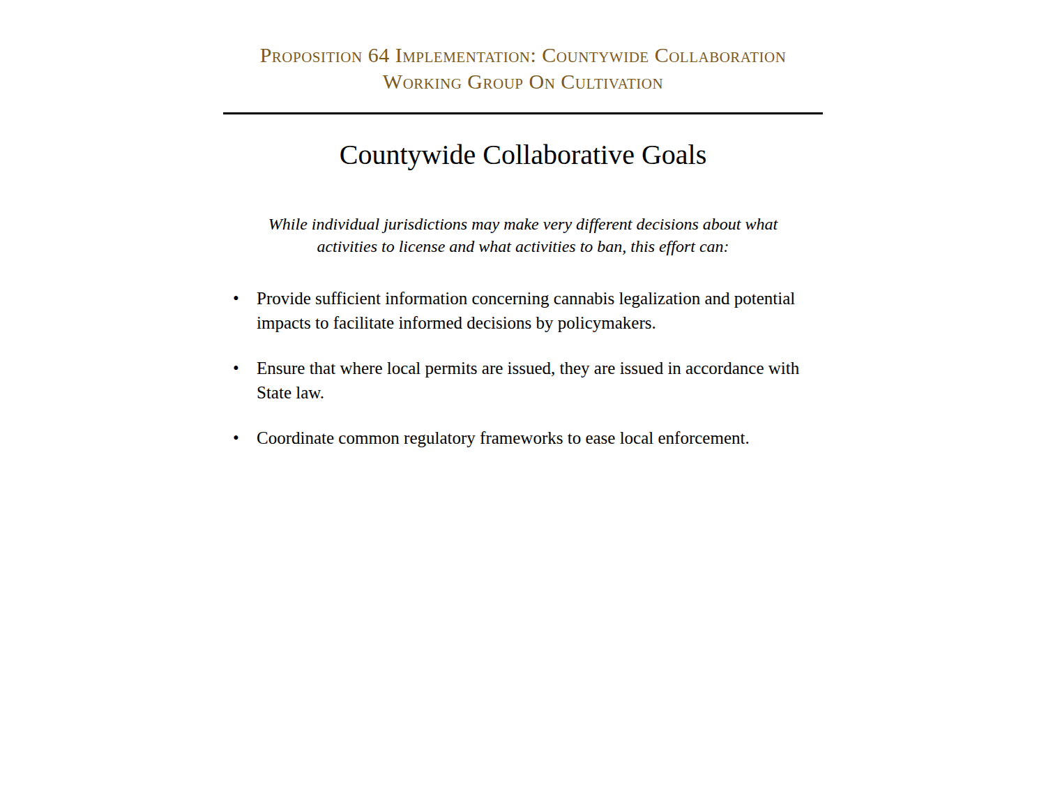Proposition 64 Implementation: Countywide Collaboration Working Group on Cultivation
Countywide Collaborative Goals
While individual jurisdictions may make very different decisions about what activities to license and what activities to ban, this effort can:
Provide sufficient information concerning cannabis legalization and potential impacts to facilitate informed decisions by policymakers.
Ensure that where local permits are issued, they are issued in accordance with State law.
Coordinate common regulatory frameworks to ease local enforcement.